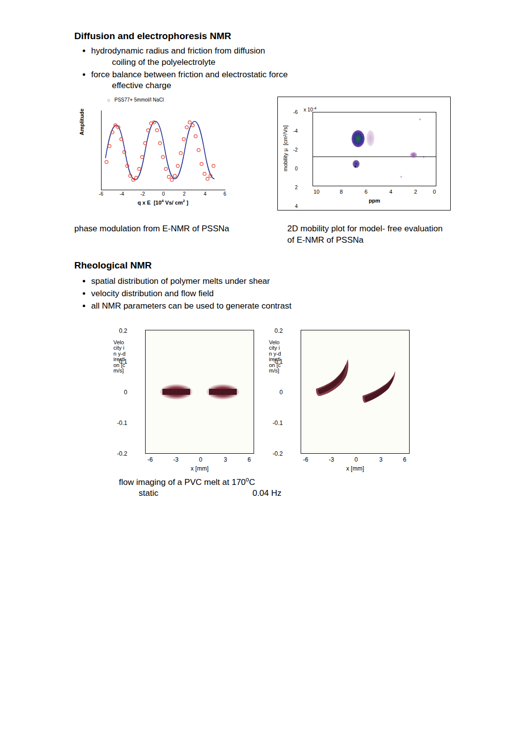Diffusion and electrophoresis NMR
hydrodynamic radius and friction from diffusion coiling of the polyelectrolyte
force balance between friction and electrostatic force effective charge
○ PSS77+ 5mmol/l NaCl
Amplitude
-6 -4 -2 0 2 4 6
q x E [104 Vs/ cm2 ]
x 10-4
-6 -4 -2 0 2 4
mobility µ [cm²/Vs]
10 8 6 4 2 0
ppm
phase modulation from E-NMR of PSSNa
2D mobility plot for model- free evaluation of E-NMR of PSSNa
Rheological NMR
spatial distribution of polymer melts under shear
velocity distribution and flow field
all NMR parameters can be used to generate contrast
Velocity in y-direction [cm/s]
0.2 0.1 0 -0.1 -0.2
-6 -3 0 3 6
x [mm]
Velocity in y-direction [cm/s]
0.2 0.1 0 -0.1 -0.2
-6 -3 0 3 6
x [mm]
flow imaging of a PVC melt at 170oC
static 0.04 Hz